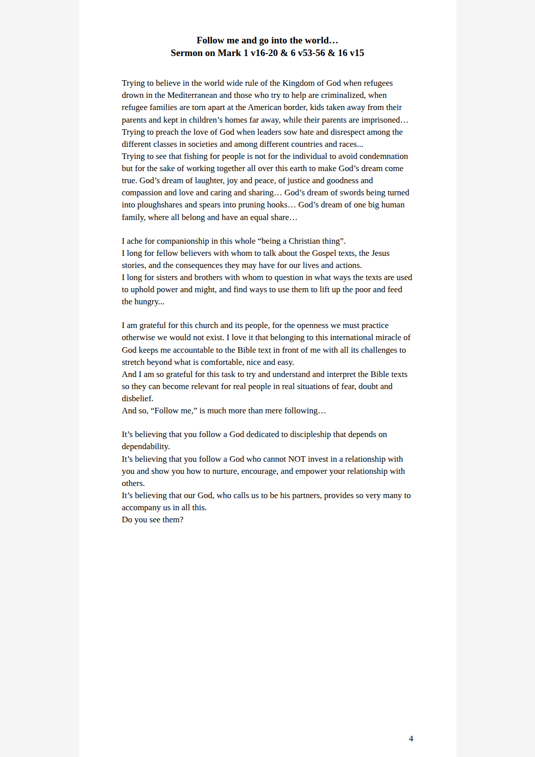Follow me and go into the world… Sermon on Mark 1 v16-20 & 6 v53-56 & 16 v15
Trying to believe in the world wide rule of the Kingdom of God when refugees drown in the Mediterranean and those who try to help are criminalized, when refugee families are torn apart at the American border, kids taken away from their parents and kept in children’s homes far away, while their parents are imprisoned…
Trying to preach the love of God when leaders sow hate and disrespect among the different classes in societies and among different countries and races...
Trying to see that fishing for people is not for the individual to avoid condemnation but for the sake of working together all over this earth to make God’s dream come true. God’s dream of laughter, joy and peace, of justice and goodness and compassion and love and caring and sharing… God’s dream of swords being turned into ploughshares and spears into pruning hooks… God’s dream of one big human family, where all belong and have an equal share…
I ache for companionship in this whole “being a Christian thing”.
I long for fellow believers with whom to talk about the Gospel texts, the Jesus stories, and the consequences they may have for our lives and actions.
I long for sisters and brothers with whom to question in what ways the texts are used to uphold power and might, and find ways to use them to lift up the poor and feed the hungry...
I am grateful for this church and its people, for the openness we must practice otherwise we would not exist. I love it that belonging to this international miracle of God keeps me accountable to the Bible text in front of me with all its challenges to stretch beyond what is comfortable, nice and easy.
And I am so grateful for this task to try and understand and interpret the Bible texts so they can become relevant for real people in real situations of fear, doubt and disbelief.
And so, “Follow me,” is much more than mere following…
It’s believing that you follow a God dedicated to discipleship that depends on dependability.
It’s believing that you follow a God who cannot NOT invest in a relationship with you and show you how to nurture, encourage, and empower your relationship with others.
It’s believing that our God, who calls us to be his partners, provides so very many to accompany us in all this.
Do you see them?
4